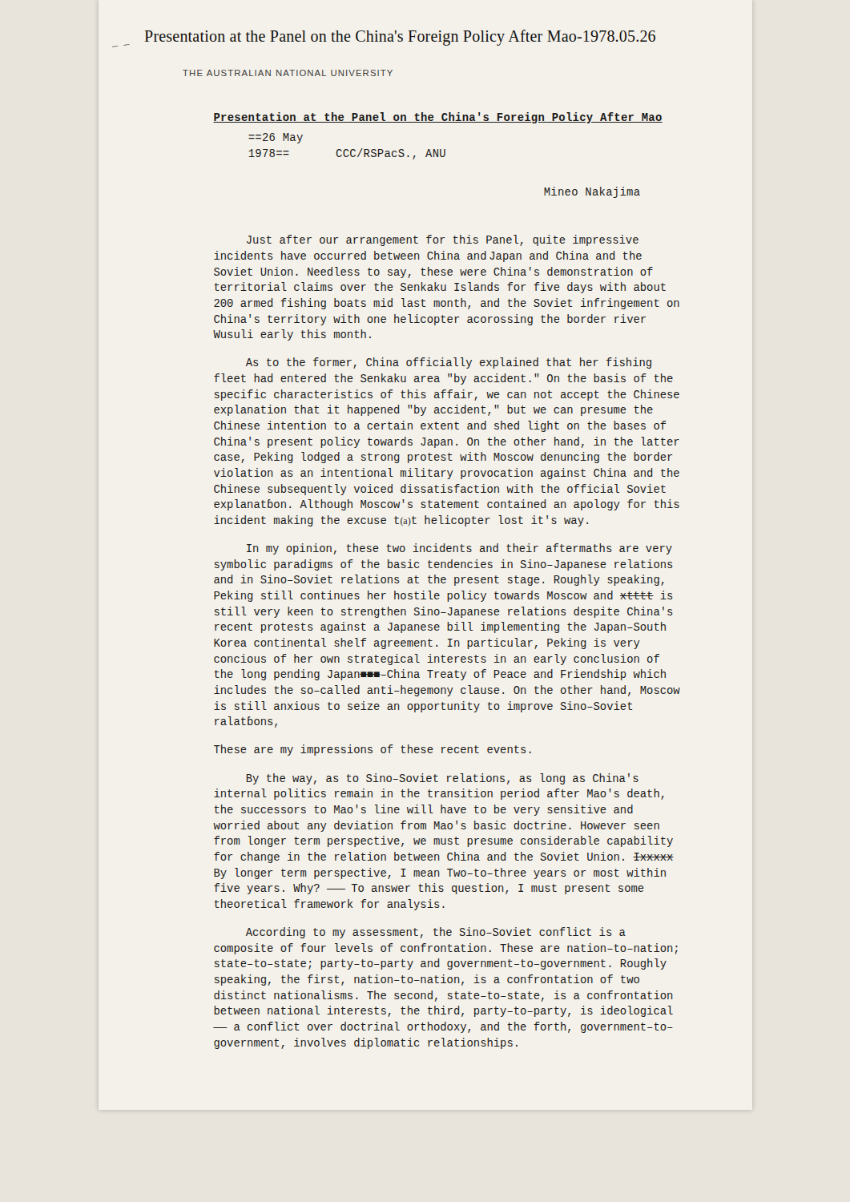Presentation at the Panel on the China's Foreign Policy After Mao-1978.05.26
— —
THE AUSTRALIAN NATIONAL UNIVERSITY
Presentation at the Panel on the China's Foreign Policy After Mao
==26 May 1978== CCC/RSPacS., ANU
Mineo Nakajima
Just after our arrangement for this Panel, quite impressive incidents have occurred between China and Japan and China and the Soviet Union. Needless to say, these were China's demonstration of territorial claims over the Senkaku Islands for five days with about 200 armed fishing boats mid last month, and the Soviet infringement on China's territory with one helicopter acorossing the border river Wusuli early this month.
As to the former, China officially explained that her fishing fleet had entered the Senkaku area "by accident." On the basis of the specific characteristics of this affair, we can not accept the Chinese explanation that it happened "by accident," but we can presume the Chinese intention to a certain extent and shed light on the bases of China's present policy towards Japan. On the other hand, in the latter case, Peking lodged a strong protest with Moscow denuncing the border violation as an intentional military provocation against China and the Chinese subsequently voiced dissatisfaction with the official Soviet explanatɓon. Although Moscow's statement contained an apology for this incident making the excuse t(a) t helicopter lost it's way.
In my opinion, these two incidents and their aftermaths are very symbolic paradigms of the basic tendencies in Sino–Japanese relations and in Sino–Soviet relations at the present stage. Roughly speaking, Peking still continues her hostile policy towards Moscow and xtttt is still very keen to strengthen Sino–Japanese relations despite China's recent protests against a Japanese bill implementing the Japan–South Korea continental shelf agreement. In particular, Peking is very concious of her own strategical interests in an early conclusion of the long pending Japan■■■–China Treaty of Peace and Friendship which includes the so–called anti–hegemony clause. On the other hand, Moscow is still anxious to seize an opportunity to improve Sino–Soviet ralatɓons,
These are my impressions of these recent events.
By the way, as to Sino–Soviet relations, as long as China's internal politics remain in the transition period after Mao's death, the successors to Mao's line will have to be very sensitive and worried about any deviation from Mao's basic doctrine. However seen from longer term perspective, we must presume considerable capability for change in the relation between China and the Soviet Union. Ixxxxx By longer term perspective, I mean Two–to–three years or most within five years. Why? ——— To answer this question, I must present some theoretical framework for analysis.
According to my assessment, the Sino–Soviet conflict is a composite of four levels of confrontation. These are nation–to–nation; state–to–state; party–to–party and government–to–government. Roughly speaking, the first, nation–to–nation, is a confrontation of two distinct nationalisms. The second, state–to–state, is a confrontation between national interests, the third, party–to–party, is ideological —— a conflict over doctrinal orthodoxy, and the forth, government–to–government, involves diplomatic relationships.